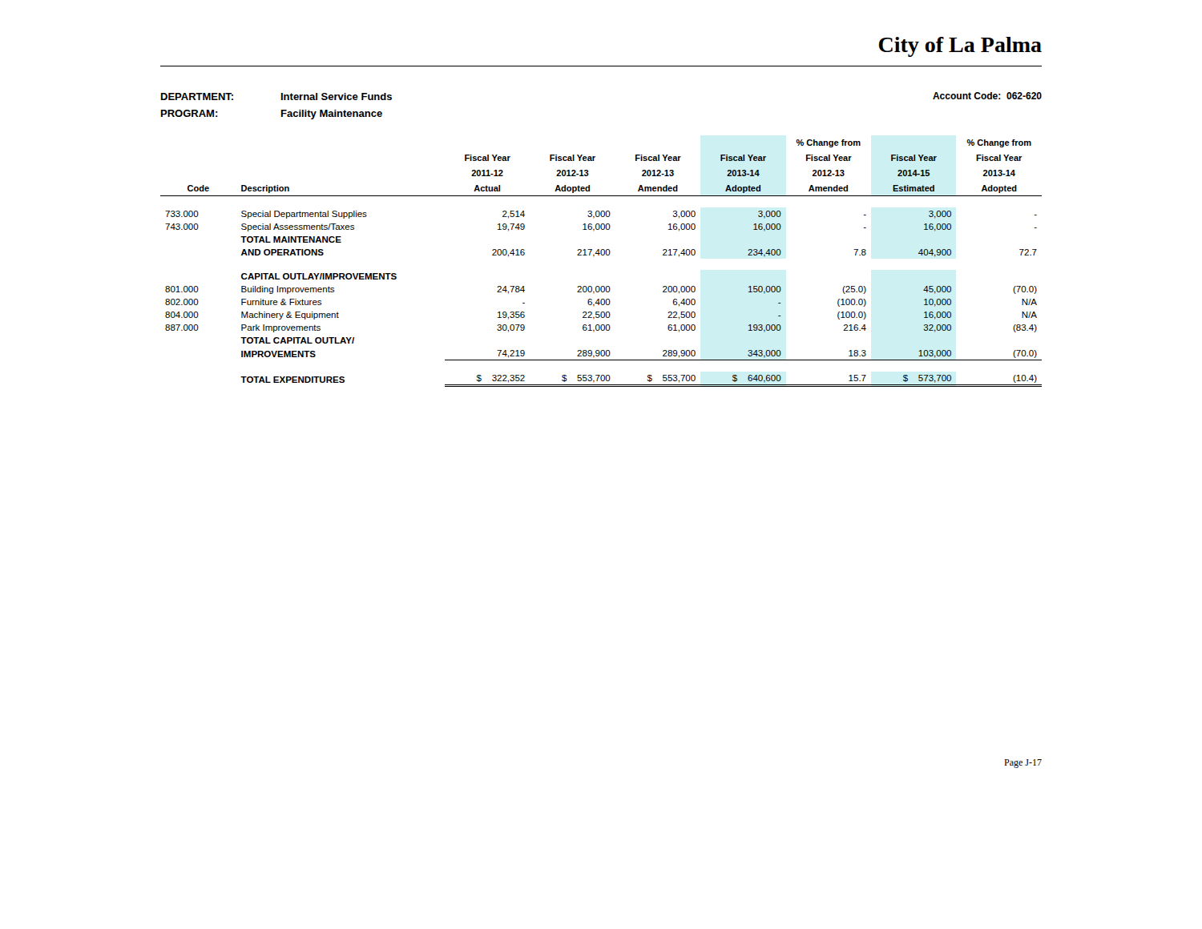City of La Palma
DEPARTMENT: Internal Service Funds Account Code: 062-620
PROGRAM: Facility Maintenance
| | | | | | | % Change from | | % Change from |
| --- | --- | --- | --- | --- | --- | --- | --- | --- |
| | | Fiscal Year | Fiscal Year | Fiscal Year | Fiscal Year | Fiscal Year | Fiscal Year | Fiscal Year |
| | | 2011-12 | 2012-13 | 2012-13 | 2013-14 | 2012-13 | 2014-15 | 2013-14 |
| Code | Description | Actual | Adopted | Amended | Adopted | Amended | Estimated | Adopted |
| 733.000 | Special Departmental Supplies | 2,514 | 3,000 | 3,000 | 3,000 | - | 3,000 | - |
| 743.000 | Special Assessments/Taxes | 19,749 | 16,000 | 16,000 | 16,000 | - | 16,000 | - |
| | TOTAL MAINTENANCE | | | | | | | |
| | AND OPERATIONS | 200,416 | 217,400 | 217,400 | 234,400 | 7.8 | 404,900 | 72.7 |
| | CAPITAL OUTLAY/IMPROVEMENTS | | | | | | | |
| 801.000 | Building Improvements | 24,784 | 200,000 | 200,000 | 150,000 | (25.0) | 45,000 | (70.0) |
| 802.000 | Furniture & Fixtures | - | 6,400 | 6,400 | - | (100.0) | 10,000 | N/A |
| 804.000 | Machinery & Equipment | 19,356 | 22,500 | 22,500 | - | (100.0) | 16,000 | N/A |
| 887.000 | Park Improvements | 30,079 | 61,000 | 61,000 | 193,000 | 216.4 | 32,000 | (83.4) |
| | TOTAL CAPITAL OUTLAY/ | | | | | | | |
| | IMPROVEMENTS | 74,219 | 289,900 | 289,900 | 343,000 | 18.3 | 103,000 | (70.0) |
| | TOTAL EXPENDITURES | $ 322,352 | $ 553,700 | $ 553,700 | $ 640,600 | 15.7 | $ 573,700 | (10.4) |
Page J-17